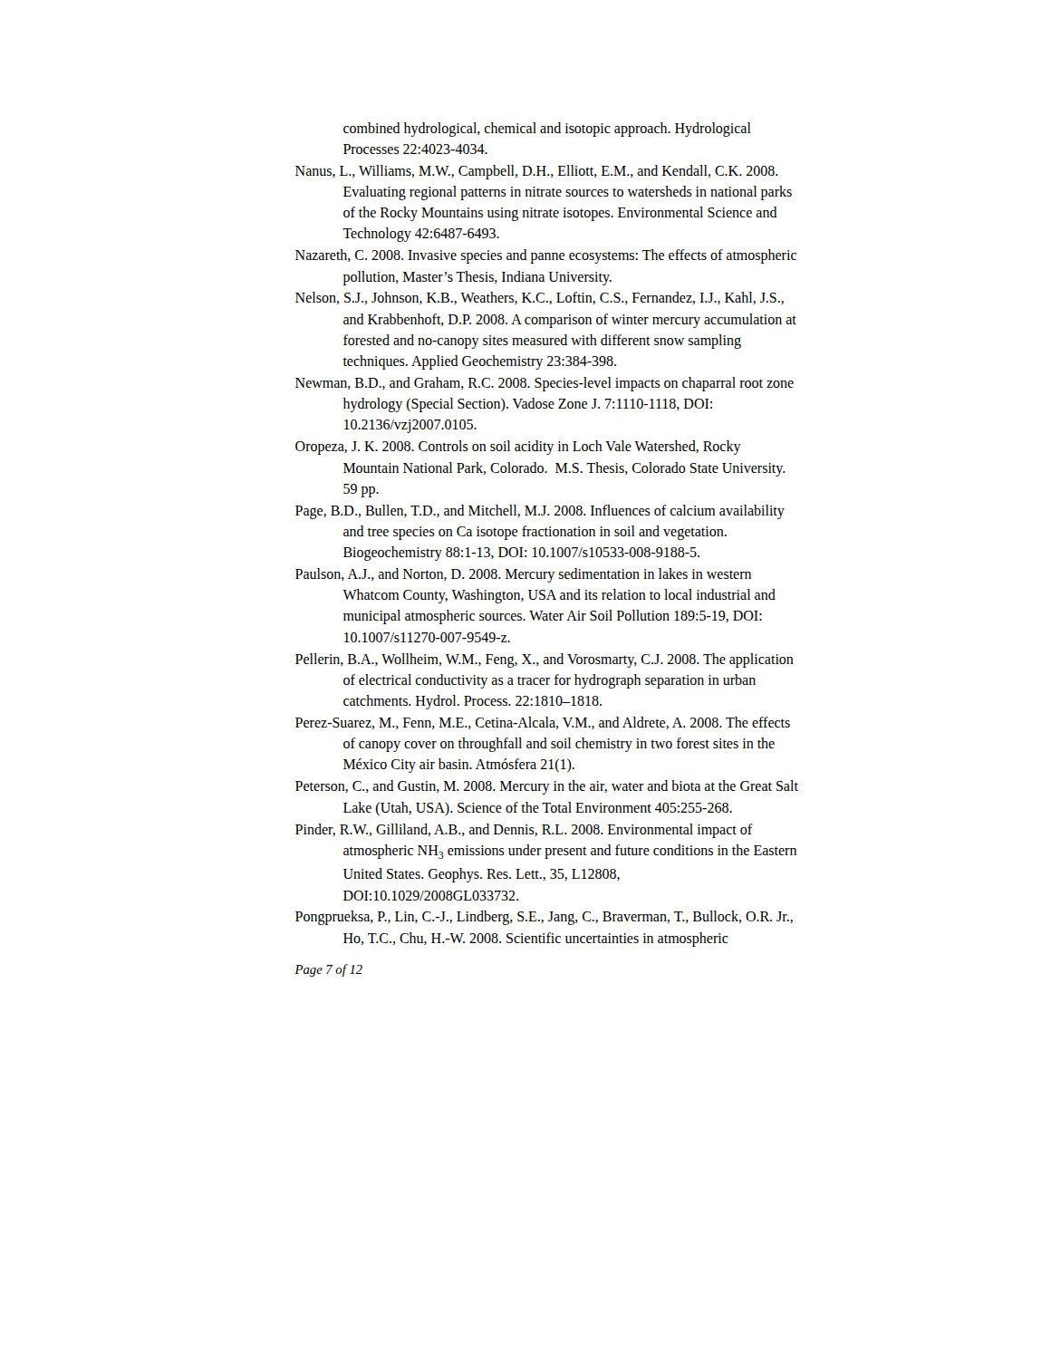combined hydrological, chemical and isotopic approach. Hydrological Processes 22:4023-4034.
Nanus, L., Williams, M.W., Campbell, D.H., Elliott, E.M., and Kendall, C.K. 2008. Evaluating regional patterns in nitrate sources to watersheds in national parks of the Rocky Mountains using nitrate isotopes. Environmental Science and Technology 42:6487-6493.
Nazareth, C. 2008. Invasive species and panne ecosystems: The effects of atmospheric pollution, Master’s Thesis, Indiana University.
Nelson, S.J., Johnson, K.B., Weathers, K.C., Loftin, C.S., Fernandez, I.J., Kahl, J.S., and Krabbenhoft, D.P. 2008. A comparison of winter mercury accumulation at forested and no-canopy sites measured with different snow sampling techniques. Applied Geochemistry 23:384-398.
Newman, B.D., and Graham, R.C. 2008. Species-level impacts on chaparral root zone hydrology (Special Section). Vadose Zone J. 7:1110-1118, DOI: 10.2136/vzj2007.0105.
Oropeza, J. K. 2008. Controls on soil acidity in Loch Vale Watershed, Rocky Mountain National Park, Colorado. M.S. Thesis, Colorado State University. 59 pp.
Page, B.D., Bullen, T.D., and Mitchell, M.J. 2008. Influences of calcium availability and tree species on Ca isotope fractionation in soil and vegetation. Biogeochemistry 88:1-13, DOI: 10.1007/s10533-008-9188-5.
Paulson, A.J., and Norton, D. 2008. Mercury sedimentation in lakes in western Whatcom County, Washington, USA and its relation to local industrial and municipal atmospheric sources. Water Air Soil Pollution 189:5-19, DOI: 10.1007/s11270-007-9549-z.
Pellerin, B.A., Wollheim, W.M., Feng, X., and Vorosmarty, C.J. 2008. The application of electrical conductivity as a tracer for hydrograph separation in urban catchments. Hydrol. Process. 22:1810–1818.
Perez-Suarez, M., Fenn, M.E., Cetina-Alcala, V.M., and Aldrete, A. 2008. The effects of canopy cover on throughfall and soil chemistry in two forest sites in the México City air basin. Atmósfera 21(1).
Peterson, C., and Gustin, M. 2008. Mercury in the air, water and biota at the Great Salt Lake (Utah, USA). Science of the Total Environment 405:255-268.
Pinder, R.W., Gilliland, A.B., and Dennis, R.L. 2008. Environmental impact of atmospheric NH3 emissions under present and future conditions in the Eastern United States. Geophys. Res. Lett., 35, L12808, DOI:10.1029/2008GL033732.
Pongprueksa, P., Lin, C.-J., Lindberg, S.E., Jang, C., Braverman, T., Bullock, O.R. Jr., Ho, T.C., Chu, H.-W. 2008. Scientific uncertainties in atmospheric
Page 7 of 12